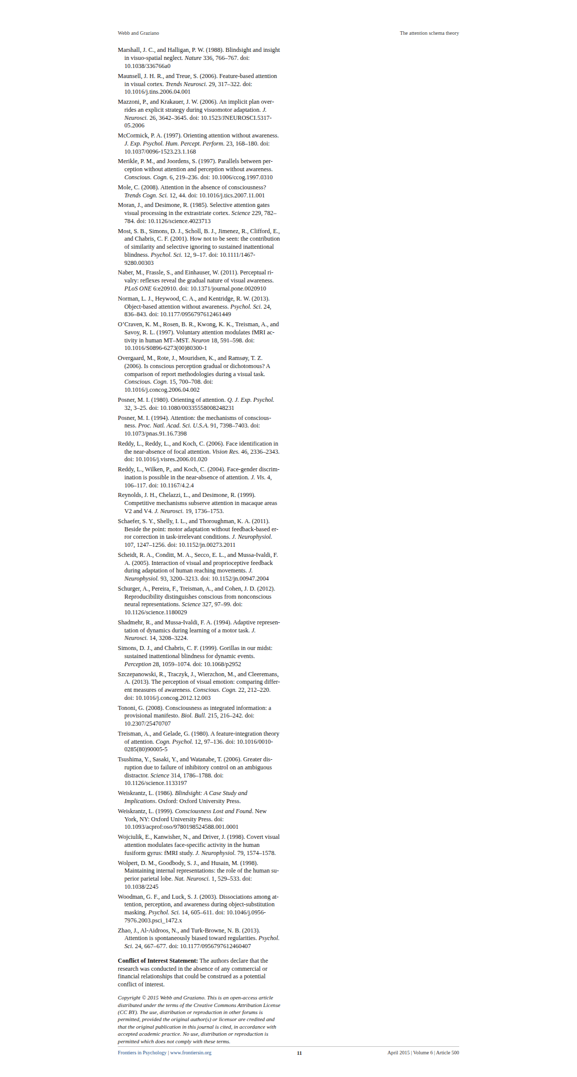Webb and Graziano
The attention schema theory
Marshall, J. C., and Halligan, P. W. (1988). Blindsight and insight in visuo-spatial neglect. Nature 336, 766–767. doi: 10.1038/336766a0
Maunsell, J. H. R., and Treue, S. (2006). Feature-based attention in visual cortex. Trends Neurosci. 29, 317–322. doi: 10.1016/j.tins.2006.04.001
Mazzoni, P., and Krakauer, J. W. (2006). An implicit plan overrides an explicit strategy during visuomotor adaptation. J. Neurosci. 26, 3642–3645. doi: 10.1523/JNEUROSCI.5317-05.2006
McCormick, P. A. (1997). Orienting attention without awareness. J. Exp. Psychol. Hum. Percept. Perform. 23, 168–180. doi: 10.1037/0096-1523.23.1.168
Merikle, P. M., and Joordens, S. (1997). Parallels between perception without attention and perception without awareness. Conscious. Cogn. 6, 219–236. doi: 10.1006/ccog.1997.0310
Mole, C. (2008). Attention in the absence of consciousness? Trends Cogn. Sci. 12, 44. doi: 10.1016/j.tics.2007.11.001
Moran, J., and Desimone, R. (1985). Selective attention gates visual processing in the extrastriate cortex. Science 229, 782–784. doi: 10.1126/science.4023713
Most, S. B., Simons, D. J., Scholl, B. J., Jimenez, R., Clifford, E., and Chabris, C. F. (2001). How not to be seen: the contribution of similarity and selective ignoring to sustained inattentional blindness. Psychol. Sci. 12, 9–17. doi: 10.1111/1467-9280.00303
Naber, M., Frassle, S., and Einhauser, W. (2011). Perceptual rivalry: reflexes reveal the gradual nature of visual awareness. PLoS ONE 6:e20910. doi: 10.1371/journal.pone.0020910
Norman, L. J., Heywood, C. A., and Kentridge, R. W. (2013). Object-based attention without awareness. Psychol. Sci. 24, 836–843. doi: 10.1177/0956797612461449
O’Craven, K. M., Rosen, B. R., Kwong, K. K., Treisman, A., and Savoy, R. L. (1997). Voluntary attention modulates fMRI activity in human MT–MST. Neuron 18, 591–598. doi: 10.1016/S0896-6273(00)80300-1
Overgaard, M., Rote, J., Mouridsen, K., and Ramsøy, T. Z. (2006). Is conscious perception gradual or dichotomous? A comparison of report methodologies during a visual task. Conscious. Cogn. 15, 700–708. doi: 10.1016/j.concog.2006.04.002
Posner, M. I. (1980). Orienting of attention. Q. J. Exp. Psychol. 32, 3–25. doi: 10.1080/00335558008248231
Posner, M. I. (1994). Attention: the mechanisms of consciousness. Proc. Natl. Acad. Sci. U.S.A. 91, 7398–7403. doi: 10.1073/pnas.91.16.7398
Reddy, L., Reddy, L., and Koch, C. (2006). Face identification in the near-absence of focal attention. Vision Res. 46, 2336–2343. doi: 10.1016/j.visres.2006.01.020
Reddy, L., Wilken, P., and Koch, C. (2004). Face-gender discrimination is possible in the near-absence of attention. J. Vis. 4, 106–117. doi: 10.1167/4.2.4
Reynolds, J. H., Chelazzi, L., and Desimone, R. (1999). Competitive mechanisms subserve attention in macaque areas V2 and V4. J. Neurosci. 19, 1736–1753.
Schaefer, S. Y., Shelly, I. L., and Thoroughman, K. A. (2011). Beside the point: motor adaptation without feedback-based error correction in task-irrelevant conditions. J. Neurophysiol. 107, 1247–1256. doi: 10.1152/jn.00273.2011
Scheidt, R. A., Conditt, M. A., Secco, E. L., and Mussa-Ivaldi, F. A. (2005). Interaction of visual and proprioceptive feedback during adaptation of human reaching movements. J. Neurophysiol. 93, 3200–3213. doi: 10.1152/jn.00947.2004
Schurger, A., Pereira, F., Treisman, A., and Cohen, J. D. (2012). Reproducibility distinguishes conscious from nonconscious neural representations. Science 327, 97–99. doi: 10.1126/science.1180029
Shadmehr, R., and Mussa-Ivaldi, F. A. (1994). Adaptive representation of dynamics during learning of a motor task. J. Neurosci. 14, 3208–3224.
Simons, D. J., and Chabris, C. F. (1999). Gorillas in our midst: sustained inattentional blindness for dynamic events. Perception 28, 1059–1074. doi: 10.1068/p2952
Szczepanowski, R., Traczyk, J., Wierzchon, M., and Cleeremans, A. (2013). The perception of visual emotion: comparing different measures of awareness. Conscious. Cogn. 22, 212–220. doi: 10.1016/j.concog.2012.12.003
Tononi, G. (2008). Consciousness as integrated information: a provisional manifesto. Biol. Bull. 215, 216–242. doi: 10.2307/25470707
Treisman, A., and Gelade, G. (1980). A feature-integration theory of attention. Cogn. Psychol. 12, 97–136. doi: 10.1016/0010-0285(80)90005-5
Tsushima, Y., Sasaki, Y., and Watanabe, T. (2006). Greater disruption due to failure of inhibitory control on an ambiguous distractor. Science 314, 1786–1788. doi: 10.1126/science.1133197
Weiskrantz, L. (1986). Blindsight: A Case Study and Implications. Oxford: Oxford University Press.
Weiskrantz, L. (1999). Consciousness Lost and Found. New York, NY: Oxford University Press. doi: 10.1093/acprof:oso/9780198524588.001.0001
Wojciulik, E., Kanwisher, N., and Driver, J. (1998). Covert visual attention modulates face-specific activity in the human fusiform gyrus: fMRI study. J. Neurophysiol. 79, 1574–1578.
Wolpert, D. M., Goodbody, S. J., and Husain, M. (1998). Maintaining internal representations: the role of the human superior parietal lobe. Nat. Neurosci. 1, 529–533. doi: 10.1038/2245
Woodman, G. F., and Luck, S. J. (2003). Dissociations among attention, perception, and awareness during object-substitution masking. Psychol. Sci. 14, 605–611. doi: 10.1046/j.0956-7976.2003.psci_1472.x
Zhao, J., Al-Aidroos, N., and Turk-Browne, N. B. (2013). Attention is spontaneously biased toward regularities. Psychol. Sci. 24, 667–677. doi: 10.1177/0956797612460407
Conflict of Interest Statement: The authors declare that the research was conducted in the absence of any commercial or financial relationships that could be construed as a potential conflict of interest.
Copyright © 2015 Webb and Graziano. This is an open-access article distributed under the terms of the Creative Commons Attribution License (CC BY). The use, distribution or reproduction in other forums is permitted, provided the original author(s) or licensor are credited and that the original publication in this journal is cited, in accordance with accepted academic practice. No use, distribution or reproduction is permitted which does not comply with these terms.
Frontiers in Psychology | www.frontiersin.org
11
April 2015 | Volume 6 | Article 500